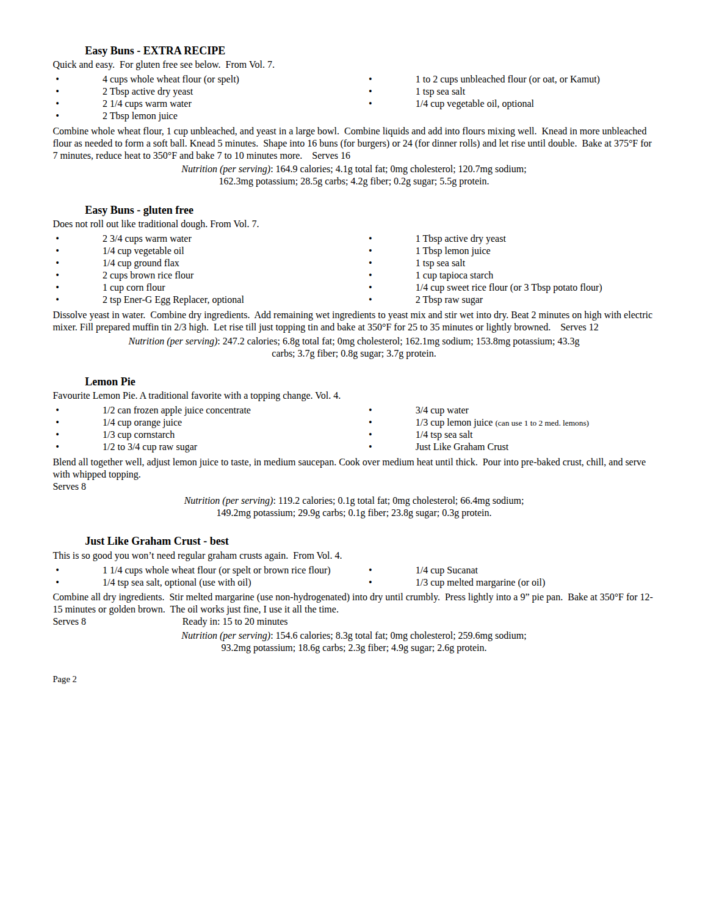Easy Buns - EXTRA RECIPE
Quick and easy. For gluten free see below. From Vol. 7.
4 cups whole wheat flour (or spelt)
2 Tbsp active dry yeast
2 1/4 cups warm water
2 Tbsp lemon juice
1 to 2 cups unbleached flour (or oat, or Kamut)
1 tsp sea salt
1/4 cup vegetable oil, optional
Combine whole wheat flour, 1 cup unbleached, and yeast in a large bowl. Combine liquids and add into flours mixing well. Knead in more unbleached flour as needed to form a soft ball. Knead 5 minutes. Shape into 16 buns (for burgers) or 24 (for dinner rolls) and let rise until double. Bake at 375°F for 7 minutes, reduce heat to 350°F and bake 7 to 10 minutes more. Serves 16
Nutrition (per serving): 164.9 calories; 4.1g total fat; 0mg cholesterol; 120.7mg sodium;
162.3mg potassium; 28.5g carbs; 4.2g fiber; 0.2g sugar; 5.5g protein.
Easy Buns - gluten free
Does not roll out like traditional dough. From Vol. 7.
2 3/4 cups warm water
1/4 cup vegetable oil
1/4 cup ground flax
2 cups brown rice flour
1 cup corn flour
2 tsp Ener-G Egg Replacer, optional
1 Tbsp active dry yeast
1 Tbsp lemon juice
1 tsp sea salt
1 cup tapioca starch
1/4 cup sweet rice flour (or 3 Tbsp potato flour)
2 Tbsp raw sugar
Dissolve yeast in water. Combine dry ingredients. Add remaining wet ingredients to yeast mix and stir wet into dry. Beat 2 minutes on high with electric mixer. Fill prepared muffin tin 2/3 high. Let rise till just topping tin and bake at 350°F for 25 to 35 minutes or lightly browned. Serves 12
Nutrition (per serving): 247.2 calories; 6.8g total fat; 0mg cholesterol; 162.1mg sodium; 153.8mg potassium; 43.3g
carbs; 3.7g fiber; 0.8g sugar; 3.7g protein.
Lemon Pie
Favourite Lemon Pie. A traditional favorite with a topping change. Vol. 4.
1/2 can frozen apple juice concentrate
1/4 cup orange juice
1/3 cup cornstarch
1/2 to 3/4 cup raw sugar
3/4 cup water
1/3 cup lemon juice (can use 1 to 2 med. lemons)
1/4 tsp sea salt
Just Like Graham Crust
Blend all together well, adjust lemon juice to taste, in medium saucepan. Cook over medium heat until thick. Pour into pre-baked crust, chill, and serve with whipped topping.
Serves 8
Nutrition (per serving): 119.2 calories; 0.1g total fat; 0mg cholesterol; 66.4mg sodium;
149.2mg potassium; 29.9g carbs; 0.1g fiber; 23.8g sugar; 0.3g protein.
Just Like Graham Crust - best
This is so good you won’t need regular graham crusts again. From Vol. 4.
1 1/4 cups whole wheat flour (or spelt or brown rice flour)
1/4 tsp sea salt, optional (use with oil)
1/4 cup Sucanat
1/3 cup melted margarine (or oil)
Combine all dry ingredients. Stir melted margarine (use non-hydrogenated) into dry until crumbly. Press lightly into a 9” pie pan. Bake at 350°F for 12-15 minutes or golden brown. The oil works just fine, I use it all the time.
Serves 8 Ready in: 15 to 20 minutes
Nutrition (per serving): 154.6 calories; 8.3g total fat; 0mg cholesterol; 259.6mg sodium;
93.2mg potassium; 18.6g carbs; 2.3g fiber; 4.9g sugar; 2.6g protein.
Page 2